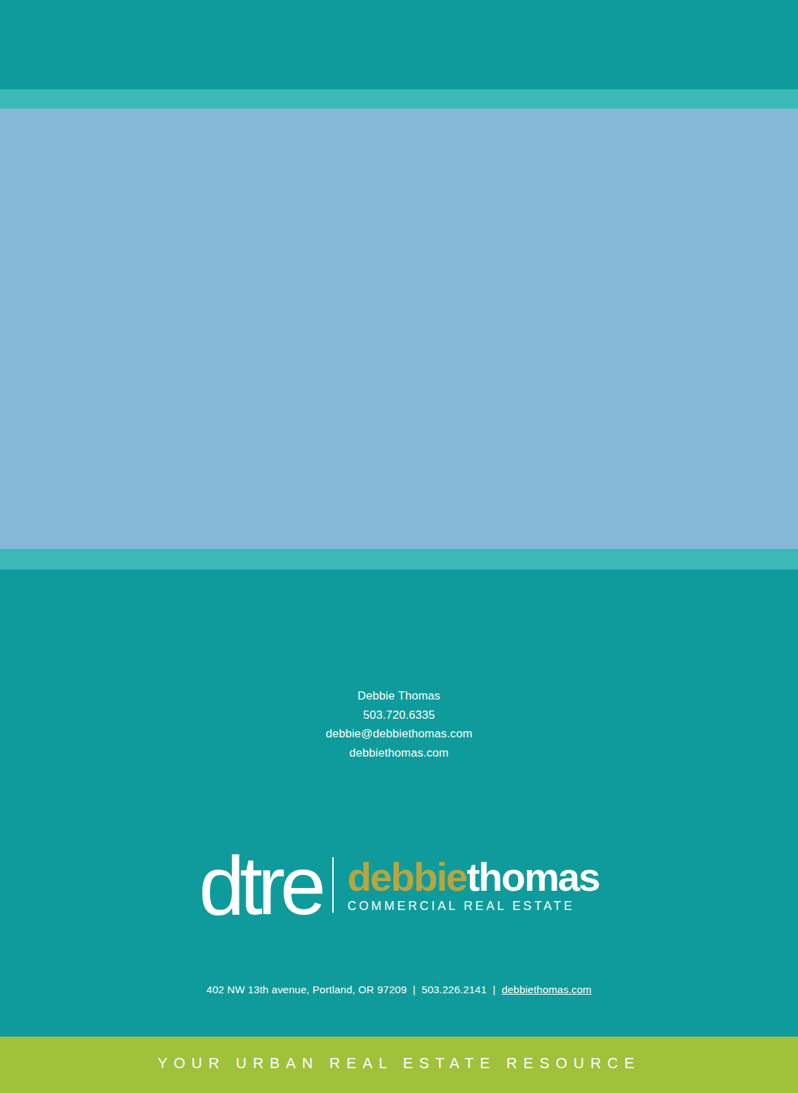Debbie Thomas
503.720.6335
debbie@debbiethomas.com
debbiethomas.com
dtre
debbie thomas
COMMERCIAL REAL ESTATE
402 NW 13th avenue, Portland, OR 97209 | 503.226.2141 | debbiethomas.com
Your Urban Real Estate Resource